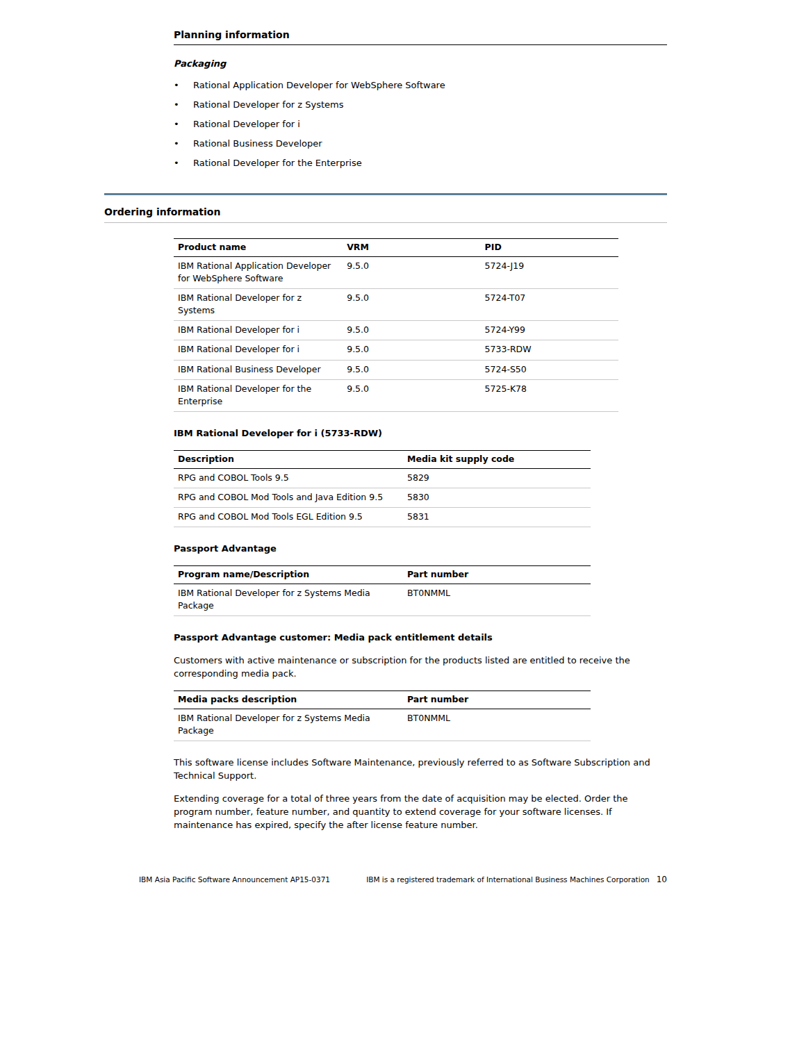Planning information
Packaging
Rational Application Developer for WebSphere Software
Rational Developer for z Systems
Rational Developer for i
Rational Business Developer
Rational Developer for the Enterprise
Ordering information
| Product name | VRM | PID |
| --- | --- | --- |
| IBM Rational Application Developer for WebSphere Software | 9.5.0 | 5724-J19 |
| IBM Rational Developer for z Systems | 9.5.0 | 5724-T07 |
| IBM Rational Developer for i | 9.5.0 | 5724-Y99 |
| IBM Rational Developer for i | 9.5.0 | 5733-RDW |
| IBM Rational Business Developer | 9.5.0 | 5724-S50 |
| IBM Rational Developer for the Enterprise | 9.5.0 | 5725-K78 |
IBM Rational Developer for i (5733-RDW)
| Description | Media kit supply code |
| --- | --- |
| RPG and COBOL Tools 9.5 | 5829 |
| RPG and COBOL Mod Tools and Java Edition 9.5 | 5830 |
| RPG and COBOL Mod Tools EGL Edition 9.5 | 5831 |
Passport Advantage
| Program name/Description | Part number |
| --- | --- |
| IBM Rational Developer for z Systems Media Package | BT0NMML |
Passport Advantage customer: Media pack entitlement details
Customers with active maintenance or subscription for the products listed are entitled to receive the corresponding media pack.
| Media packs description | Part number |
| --- | --- |
| IBM Rational Developer for z Systems Media Package | BT0NMML |
This software license includes Software Maintenance, previously referred to as Software Subscription and Technical Support.
Extending coverage for a total of three years from the date of acquisition may be elected. Order the program number, feature number, and quantity to extend coverage for your software licenses. If maintenance has expired, specify the after license feature number.
IBM Asia Pacific Software Announcement AP15-0371
IBM is a registered trademark of International Business Machines Corporation10